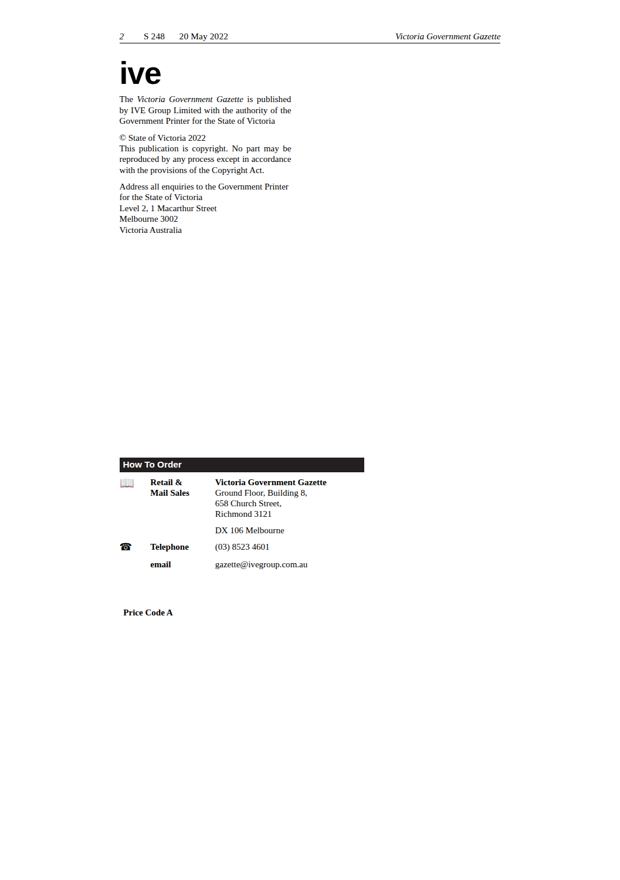2 S 24820 May 2022 Victoria Government Gazette
ive
The Victoria Government Gazette is published by IVE Group Limited with the authority of the Government Printer for the State of Victoria
© State of Victoria 2022
This publication is copyright. No part may be reproduced by any process except in accordance with the provisions of the Copyright Act.
Address all enquiries to the Government Printer for the State of Victoria
Level 2, 1 Macarthur Street
Melbourne 3002
Victoria Australia
How To Order
| 📖 | Retail & Mail Sales | Victoria Government Gazette Ground Floor, Building 8, 658 Church Street, Richmond 3121 |
| | | DX 106 Melbourne |
| ☎ | Telephone | (03) 8523 4601 |
| | email | gazette@ivegroup.com.au |
Price Code A